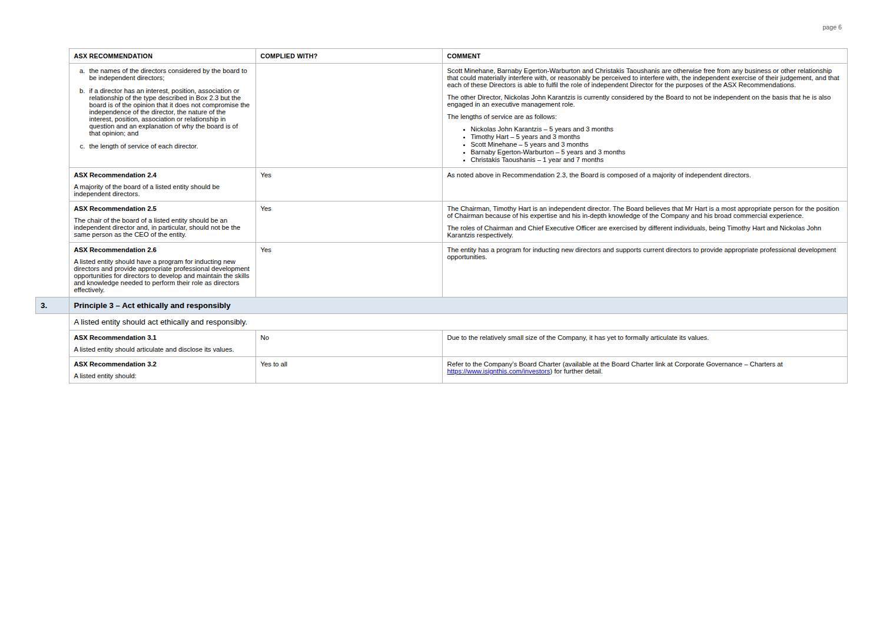page 6
| | ASX Recommendation | Complied with? | Comment |
| --- | --- | --- | --- |
| | the names of the directors considered by the board to be independent directors; if a director has an interest, position, association or relationship of the type described in Box 2.3 but the board is of the opinion that it does not compromise the independence of the director, the nature of the interest, position, association or relationship in question and an explanation of why the board is of that opinion; and the length of service of each director. | | Scott Minehane, Barnaby Egerton-Warburton and Christakis Taoushanis are otherwise free from any business or other relationship that could materially interfere with, or reasonably be perceived to interfere with, the independent exercise of their judgement, and that each of these Directors is able to fulfil the role of independent Director for the purposes of the ASX Recommendations. The other Director, Nickolas John Karantzis is currently considered by the Board to not be independent on the basis that he is also engaged in an executive management role. The lengths of service are as follows: Nickolas John Karantzis – 5 years and 3 months Timothy Hart – 5 years and 3 months Scott Minehane – 5 years and 3 months Barnaby Egerton-Warburton – 5 years and 3 months Christakis Taoushanis – 1 year and 7 months |
| | ASX Recommendation 2.4 A majority of the board of a listed entity should be independent directors. | Yes | As noted above in Recommendation 2.3, the Board is composed of a majority of independent directors. |
| | ASX Recommendation 2.5 The chair of the board of a listed entity should be an independent director and, in particular, should not be the same person as the CEO of the entity. | Yes | The Chairman, Timothy Hart is an independent director. The Board believes that Mr Hart is a most appropriate person for the position of Chairman because of his expertise and his in-depth knowledge of the Company and his broad commercial experience. The roles of Chairman and Chief Executive Officer are exercised by different individuals, being Timothy Hart and Nickolas John Karantzis respectively. |
| | ASX Recommendation 2.6 A listed entity should have a program for inducting new directors and provide appropriate professional development opportunities for directors to develop and maintain the skills and knowledge needed to perform their role as directors effectively. | Yes | The entity has a program for inducting new directors and supports current directors to provide appropriate professional development opportunities. |
| 3. | Principle 3 – Act ethically and responsibly |
| | A listed entity should act ethically and responsibly. |
| | ASX Recommendation 3.1 A listed entity should articulate and disclose its values. | No | Due to the relatively small size of the Company, it has yet to formally articulate its values. |
| | ASX Recommendation 3.2 A listed entity should: | Yes to all | Refer to the Company’s Board Charter (available at the Board Charter link at Corporate Governance – Charters at https://www.isignthis.com/investors ) for further detail. |